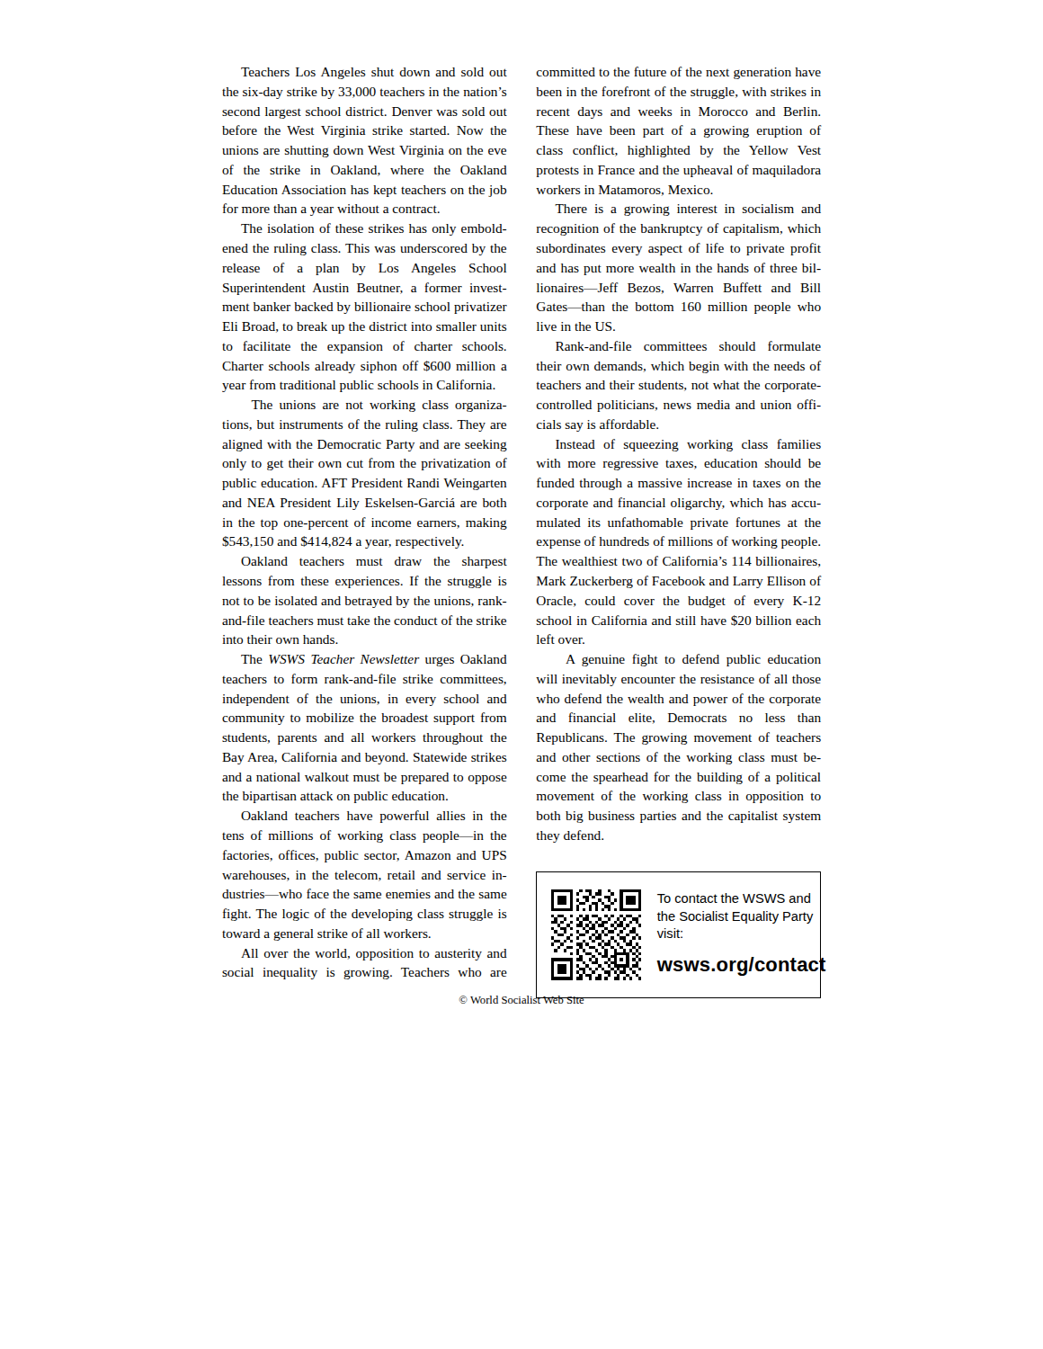Teachers Los Angeles shut down and sold out the six-day strike by 33,000 teachers in the nation’s second largest school district. Denver was sold out before the West Virginia strike started. Now the unions are shutting down West Virginia on the eve of the strike in Oakland, where the Oakland Education Association has kept teachers on the job for more than a year without a contract.
The isolation of these strikes has only emboldened the ruling class. This was underscored by the release of a plan by Los Angeles School Superintendent Austin Beutner, a former investment banker backed by billionaire school privatizer Eli Broad, to break up the district into smaller units to facilitate the expansion of charter schools. Charter schools already siphon off $600 million a year from traditional public schools in California.
The unions are not working class organizations, but instruments of the ruling class. They are aligned with the Democratic Party and are seeking only to get their own cut from the privatization of public education. AFT President Randi Weingarten and NEA President Lily Eskelsen-Garciá are both in the top one-percent of income earners, making $543,150 and $414,824 a year, respectively.
Oakland teachers must draw the sharpest lessons from these experiences. If the struggle is not to be isolated and betrayed by the unions, rank-and-file teachers must take the conduct of the strike into their own hands.
The WSWS Teacher Newsletter urges Oakland teachers to form rank-and-file strike committees, independent of the unions, in every school and community to mobilize the broadest support from students, parents and all workers throughout the Bay Area, California and beyond. Statewide strikes and a national walkout must be prepared to oppose the bipartisan attack on public education.
Oakland teachers have powerful allies in the tens of millions of working class people—in the factories, offices, public sector, Amazon and UPS warehouses, in the telecom, retail and service industries—who face the same enemies and the same fight. The logic of the developing class struggle is toward a general strike of all workers.
All over the world, opposition to austerity and social inequality is growing. Teachers who are committed to the future of the next generation have been in the forefront of the struggle, with strikes in recent days and weeks in Morocco and Berlin. These have been part of a growing eruption of class conflict, highlighted by the Yellow Vest protests in France and the upheaval of maquiladora workers in Matamoros, Mexico.
There is a growing interest in socialism and recognition of the bankruptcy of capitalism, which subordinates every aspect of life to private profit and has put more wealth in the hands of three billionaires—Jeff Bezos, Warren Buffett and Bill Gates—than the bottom 160 million people who live in the US.
Rank-and-file committees should formulate their own demands, which begin with the needs of teachers and their students, not what the corporate-controlled politicians, news media and union officials say is affordable.
Instead of squeezing working class families with more regressive taxes, education should be funded through a massive increase in taxes on the corporate and financial oligarchy, which has accumulated its unfathomable private fortunes at the expense of hundreds of millions of working people. The wealthiest two of California’s 114 billionaires, Mark Zuckerberg of Facebook and Larry Ellison of Oracle, could cover the budget of every K-12 school in California and still have $20 billion each left over.
A genuine fight to defend public education will inevitably encounter the resistance of all those who defend the wealth and power of the corporate and financial elite, Democrats no less than Republicans. The growing movement of teachers and other sections of the working class must become the spearhead for the building of a political movement of the working class in opposition to both big business parties and the capitalist system they defend.
To contact the WSWS and the Socialist Equality Party visit: wsws.org/contact
© World Socialist Web Site